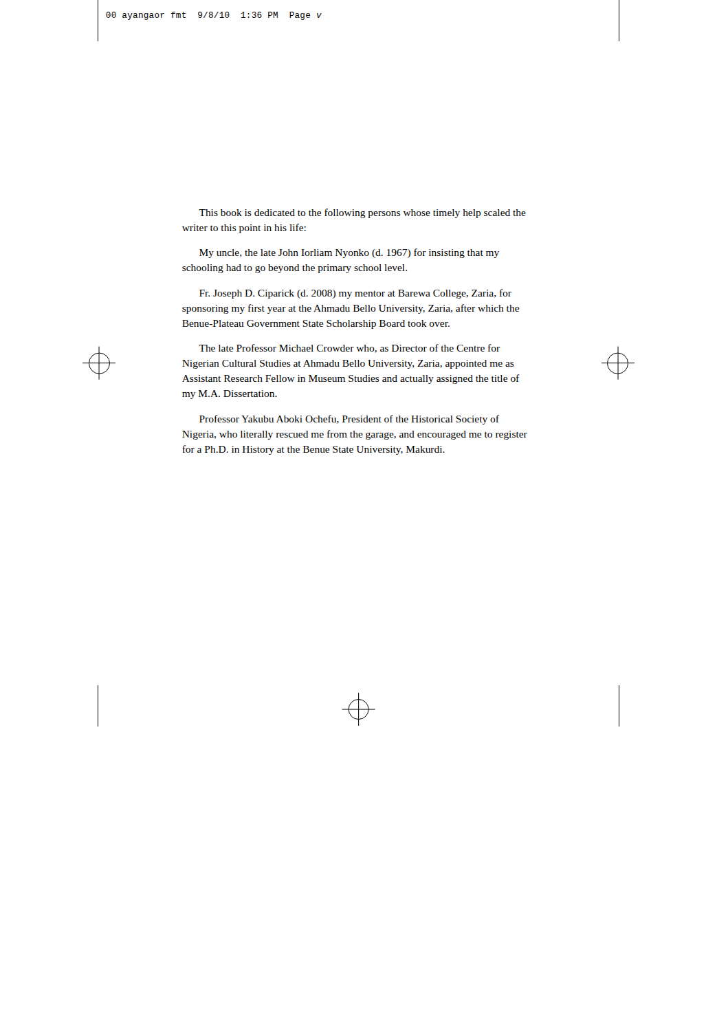00 ayangaor fmt 9/8/10 1:36 PM Page v
This book is dedicated to the following persons whose timely help scaled the writer to this point in his life:
My uncle, the late John Iorliam Nyonko (d. 1967) for insisting that my schooling had to go beyond the primary school level.
Fr. Joseph D. Ciparick (d. 2008) my mentor at Barewa College, Zaria, for sponsoring my first year at the Ahmadu Bello University, Zaria, after which the Benue-Plateau Government State Scholarship Board took over.
The late Professor Michael Crowder who, as Director of the Centre for Nigerian Cultural Studies at Ahmadu Bello University, Zaria, appointed me as Assistant Research Fellow in Museum Studies and actually assigned the title of my M.A. Dissertation.
Professor Yakubu Aboki Ochefu, President of the Historical Society of Nigeria, who literally rescued me from the garage, and encouraged me to register for a Ph.D. in History at the Benue State University, Makurdi.